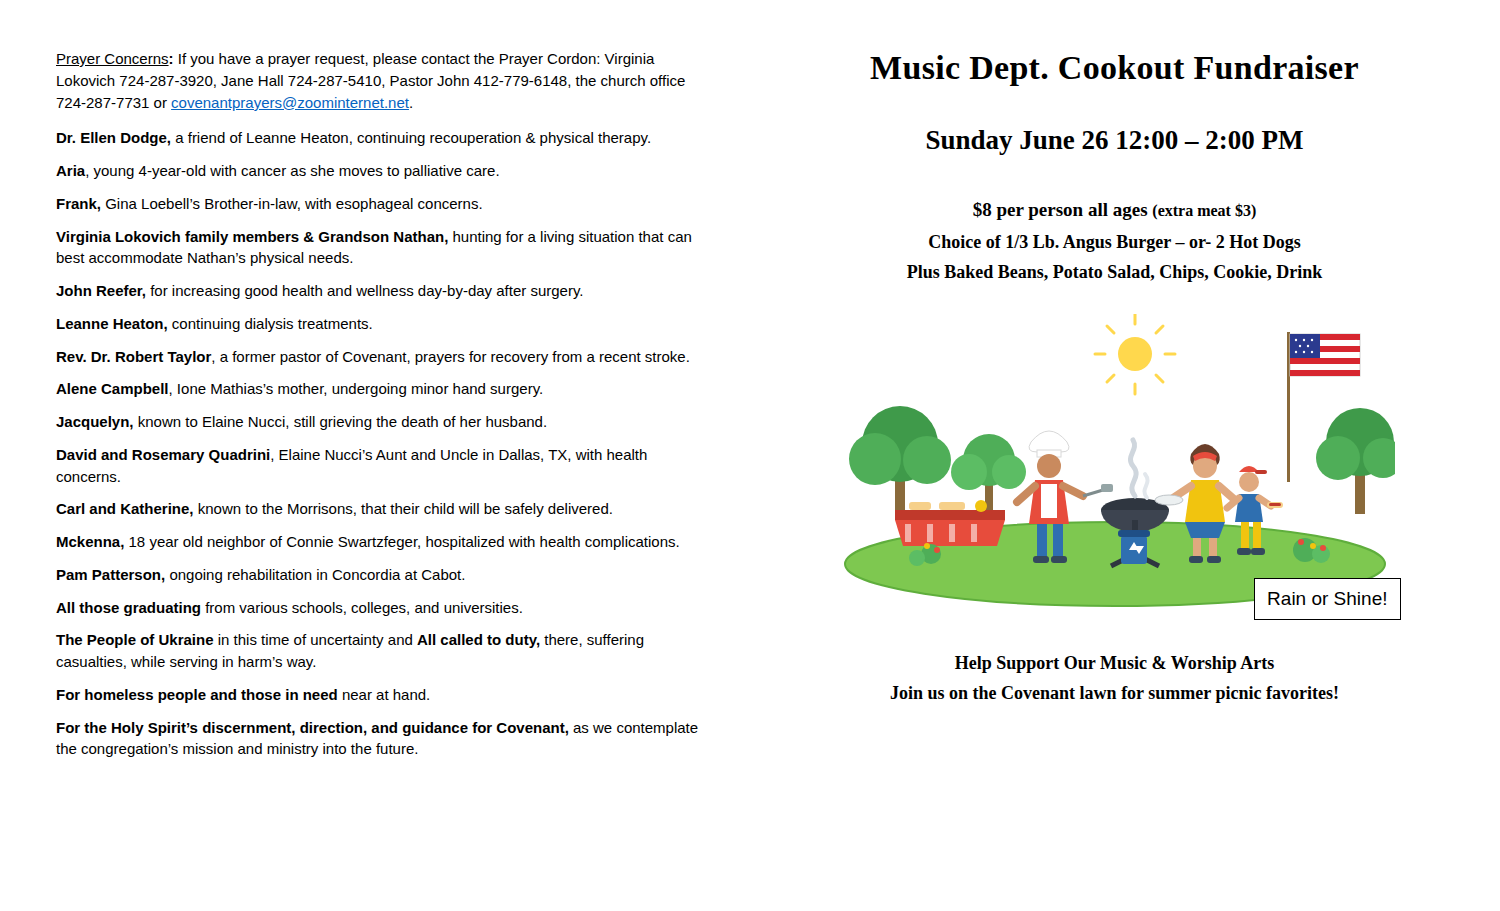Prayer Concerns: If you have a prayer request, please contact the Prayer Cordon: Virginia Lokovich 724-287-3920, Jane Hall 724-287-5410, Pastor John 412-779-6148, the church office 724-287-7731 or covenantprayers@zoominternet.net.
Dr. Ellen Dodge, a friend of Leanne Heaton, continuing recouperation & physical therapy.
Aria, young 4-year-old with cancer as she moves to palliative care.
Frank, Gina Loebell’s Brother-in-law, with esophageal concerns.
Virginia Lokovich family members & Grandson Nathan, hunting for a living situation that can best accommodate Nathan’s physical needs.
John Reefer, for increasing good health and wellness day-by-day after surgery.
Leanne Heaton, continuing dialysis treatments.
Rev. Dr. Robert Taylor, a former pastor of Covenant, prayers for recovery from a recent stroke.
Alene Campbell, Ione Mathias’s mother, undergoing minor hand surgery.
Jacquelyn, known to Elaine Nucci, still grieving the death of her husband.
David and Rosemary Quadrini, Elaine Nucci’s Aunt and Uncle in Dallas, TX, with health concerns.
Carl and Katherine, known to the Morrisons, that their child will be safely delivered.
Mckenna, 18 year old neighbor of Connie Swartzfeger, hospitalized with health complications.
Pam Patterson, ongoing rehabilitation in Concordia at Cabot.
All those graduating from various schools, colleges, and universities.
The People of Ukraine in this time of uncertainty and All called to duty, there, suffering casualties, while serving in harm’s way.
For homeless people and those in need near at hand.
For the Holy Spirit’s discernment, direction, and guidance for Covenant, as we contemplate the congregation’s mission and ministry into the future.
Music Dept. Cookout Fundraiser
Sunday June 26 12:00 – 2:00 PM
$8 per person all ages (extra meat $3)
Choice of 1/3 Lb. Angus Burger – or- 2 Hot Dogs
Plus Baked Beans, Potato Salad, Chips, Cookie, Drink
Rain or Shine!
Help Support Our Music & Worship Arts
Join us on the Covenant lawn for summer picnic favorites!